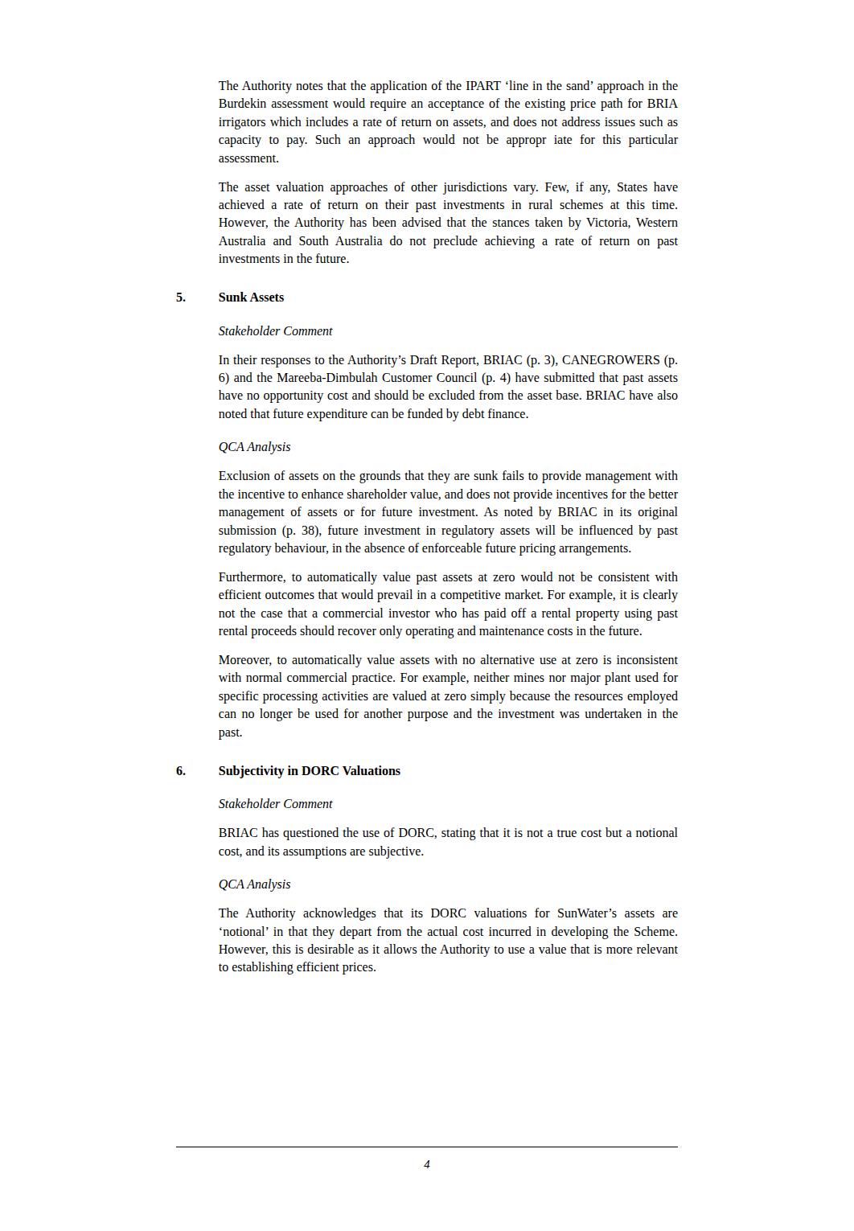The Authority notes that the application of the IPART ‘line in the sand’ approach in the Burdekin assessment would require an acceptance of the existing price path for BRIA irrigators which includes a rate of return on assets, and does not address issues such as capacity to pay. Such an approach would not be appropr iate for this particular assessment.
The asset valuation approaches of other jurisdictions vary. Few, if any, States have achieved a rate of return on their past investments in rural schemes at this time. However, the Authority has been advised that the stances taken by Victoria, Western Australia and South Australia do not preclude achieving a rate of return on past investments in the future.
5. Sunk Assets
Stakeholder Comment
In their responses to the Authority’s Draft Report, BRIAC (p. 3), CANEGROWERS (p. 6) and the Mareeba-Dimbulah Customer Council (p. 4) have submitted that past assets have no opportunity cost and should be excluded from the asset base. BRIAC have also noted that future expenditure can be funded by debt finance.
QCA Analysis
Exclusion of assets on the grounds that they are sunk fails to provide management with the incentive to enhance shareholder value, and does not provide incentives for the better management of assets or for future investment. As noted by BRIAC in its original submission (p. 38), future investment in regulatory assets will be influenced by past regulatory behaviour, in the absence of enforceable future pricing arrangements.
Furthermore, to automatically value past assets at zero would not be consistent with efficient outcomes that would prevail in a competitive market. For example, it is clearly not the case that a commercial investor who has paid off a rental property using past rental proceeds should recover only operating and maintenance costs in the future.
Moreover, to automatically value assets with no alternative use at zero is inconsistent with normal commercial practice. For example, neither mines nor major plant used for specific processing activities are valued at zero simply because the resources employed can no longer be used for another purpose and the investment was undertaken in the past.
6. Subjectivity in DORC Valuations
Stakeholder Comment
BRIAC has questioned the use of DORC, stating that it is not a true cost but a notional cost, and its assumptions are subjective.
QCA Analysis
The Authority acknowledges that its DORC valuations for SunWater’s assets are ‘notional’ in that they depart from the actual cost incurred in developing the Scheme. However, this is desirable as it allows the Authority to use a value that is more relevant to establishing efficient prices.
4